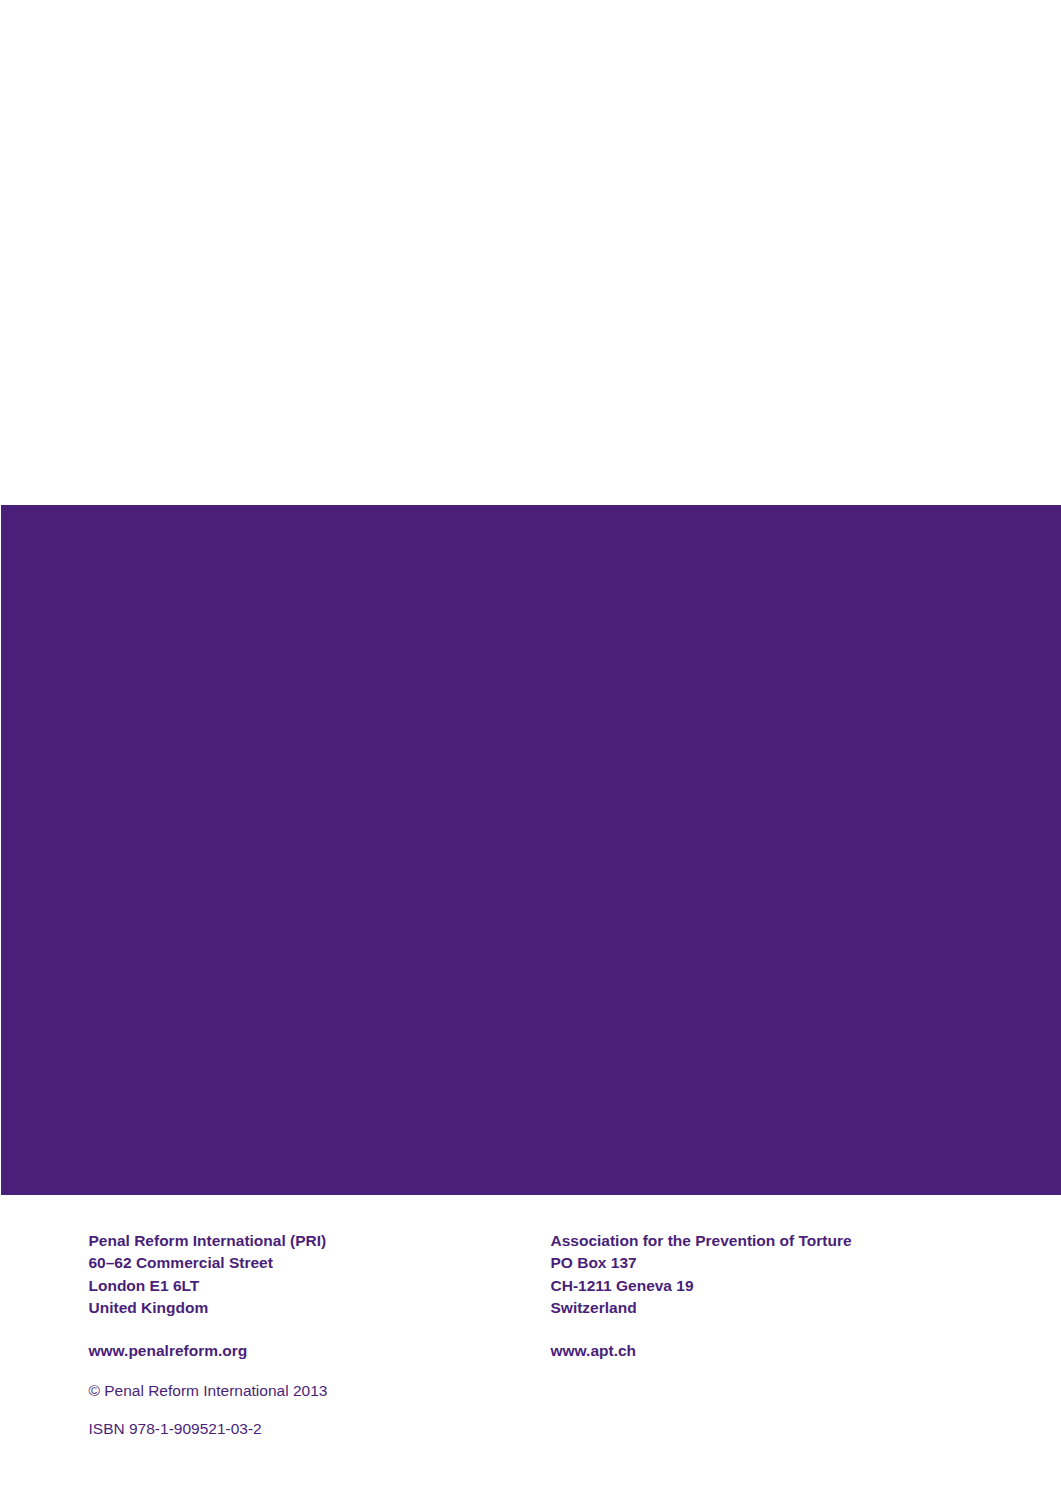Penal Reform International (PRI)
60–62 Commercial Street
London E1 6LT
United Kingdom
www.penalreform.org
© Penal Reform International 2013
ISBN 978-1-909521-03-2
Association for the Prevention of Torture
PO Box 137
CH-1211 Geneva 19
Switzerland
www.apt.ch